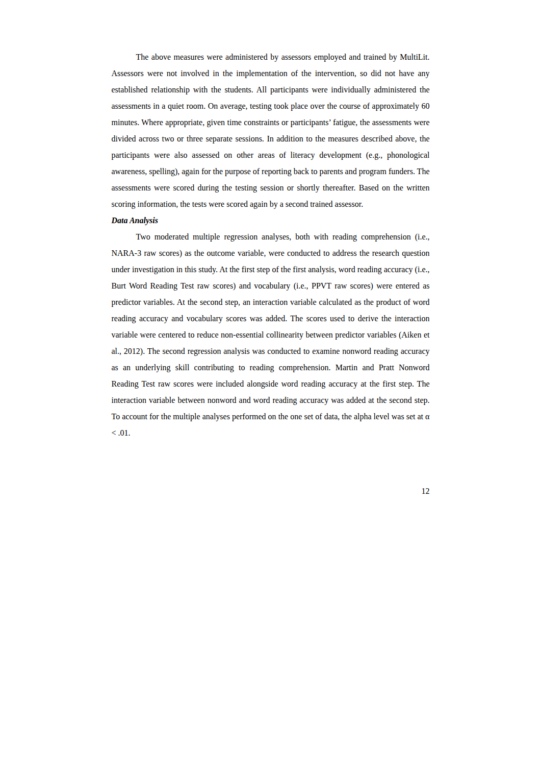The above measures were administered by assessors employed and trained by MultiLit. Assessors were not involved in the implementation of the intervention, so did not have any established relationship with the students. All participants were individually administered the assessments in a quiet room. On average, testing took place over the course of approximately 60 minutes. Where appropriate, given time constraints or participants’ fatigue, the assessments were divided across two or three separate sessions. In addition to the measures described above, the participants were also assessed on other areas of literacy development (e.g., phonological awareness, spelling), again for the purpose of reporting back to parents and program funders. The assessments were scored during the testing session or shortly thereafter. Based on the written scoring information, the tests were scored again by a second trained assessor.
Data Analysis
Two moderated multiple regression analyses, both with reading comprehension (i.e., NARA-3 raw scores) as the outcome variable, were conducted to address the research question under investigation in this study. At the first step of the first analysis, word reading accuracy (i.e., Burt Word Reading Test raw scores) and vocabulary (i.e., PPVT raw scores) were entered as predictor variables. At the second step, an interaction variable calculated as the product of word reading accuracy and vocabulary scores was added. The scores used to derive the interaction variable were centered to reduce non-essential collinearity between predictor variables (Aiken et al., 2012). The second regression analysis was conducted to examine nonword reading accuracy as an underlying skill contributing to reading comprehension. Martin and Pratt Nonword Reading Test raw scores were included alongside word reading accuracy at the first step. The interaction variable between nonword and word reading accuracy was added at the second step. To account for the multiple analyses performed on the one set of data, the alpha level was set at α < .01.
12